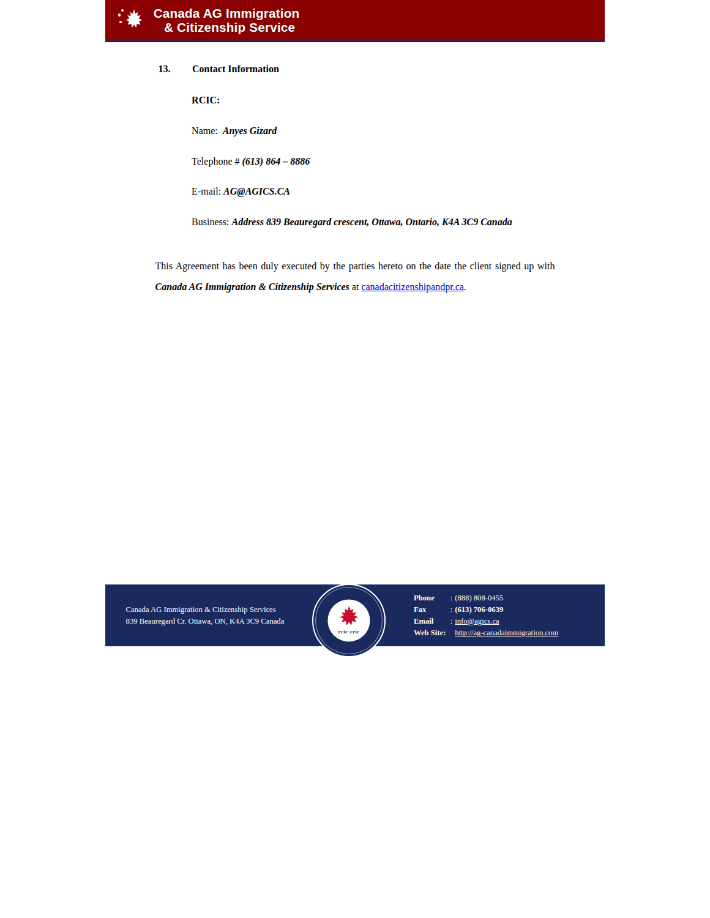Canada AG Immigration
& Citizenship Service
13. Contact Information
RCIC:
Name: Anyes Gizard
Telephone # (613) 864 – 8886
E-mail: AG@AGICS.CA
Business: Address 839 Beauregard crescent, Ottawa, Ontario, K4A 3C9 Canada
This Agreement has been duly executed by the parties hereto on the date the client signed up with Canada AG Immigration & Citizenship Services at canadacitizenshipandpr.ca.
Canada AG Immigration & Citizenship Services
839 Beauregard Cr. Ottawa, ON, K4A 3C9 Canada
rcic·cric
| Phone | : | (888) 808-0455 |
| Fax | : | (613) 706-0639 |
| Email | : | info@agics.ca |
| Web Site: | | http://ag-canadaimmigration.com |